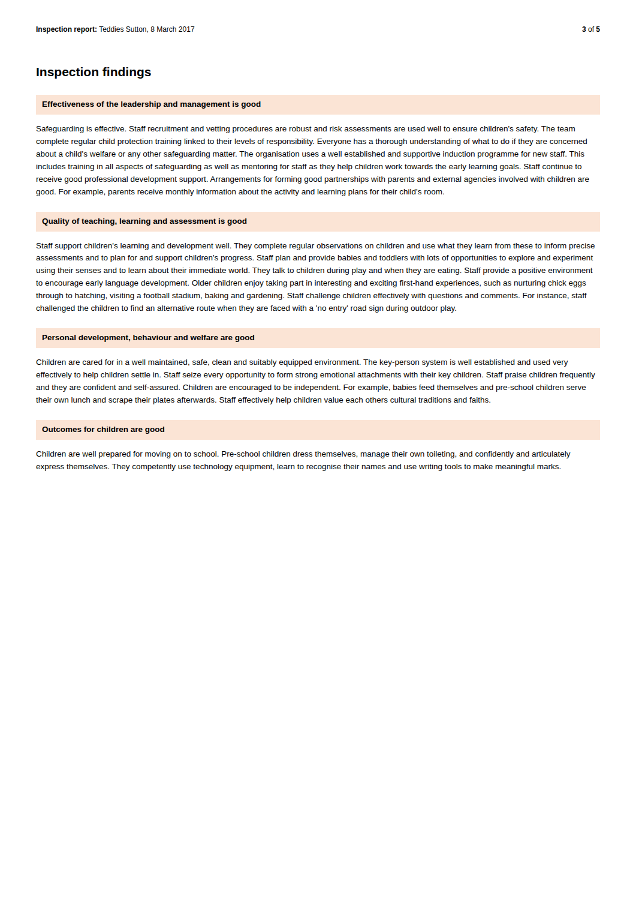Inspection report: Teddies Sutton, 8 March 2017
3 of 5
Inspection findings
Effectiveness of the leadership and management is good
Safeguarding is effective. Staff recruitment and vetting procedures are robust and risk assessments are used well to ensure children's safety. The team complete regular child protection training linked to their levels of responsibility. Everyone has a thorough understanding of what to do if they are concerned about a child's welfare or any other safeguarding matter. The organisation uses a well established and supportive induction programme for new staff. This includes training in all aspects of safeguarding as well as mentoring for staff as they help children work towards the early learning goals. Staff continue to receive good professional development support. Arrangements for forming good partnerships with parents and external agencies involved with children are good. For example, parents receive monthly information about the activity and learning plans for their child's room.
Quality of teaching, learning and assessment is good
Staff support children's learning and development well. They complete regular observations on children and use what they learn from these to inform precise assessments and to plan for and support children's progress. Staff plan and provide babies and toddlers with lots of opportunities to explore and experiment using their senses and to learn about their immediate world. They talk to children during play and when they are eating. Staff provide a positive environment to encourage early language development. Older children enjoy taking part in interesting and exciting first-hand experiences, such as nurturing chick eggs through to hatching, visiting a football stadium, baking and gardening. Staff challenge children effectively with questions and comments. For instance, staff challenged the children to find an alternative route when they are faced with a 'no entry' road sign during outdoor play.
Personal development, behaviour and welfare are good
Children are cared for in a well maintained, safe, clean and suitably equipped environment. The key-person system is well established and used very effectively to help children settle in. Staff seize every opportunity to form strong emotional attachments with their key children. Staff praise children frequently and they are confident and self-assured. Children are encouraged to be independent. For example, babies feed themselves and pre-school children serve their own lunch and scrape their plates afterwards. Staff effectively help children value each others cultural traditions and faiths.
Outcomes for children are good
Children are well prepared for moving on to school. Pre-school children dress themselves, manage their own toileting, and confidently and articulately express themselves. They competently use technology equipment, learn to recognise their names and use writing tools to make meaningful marks.